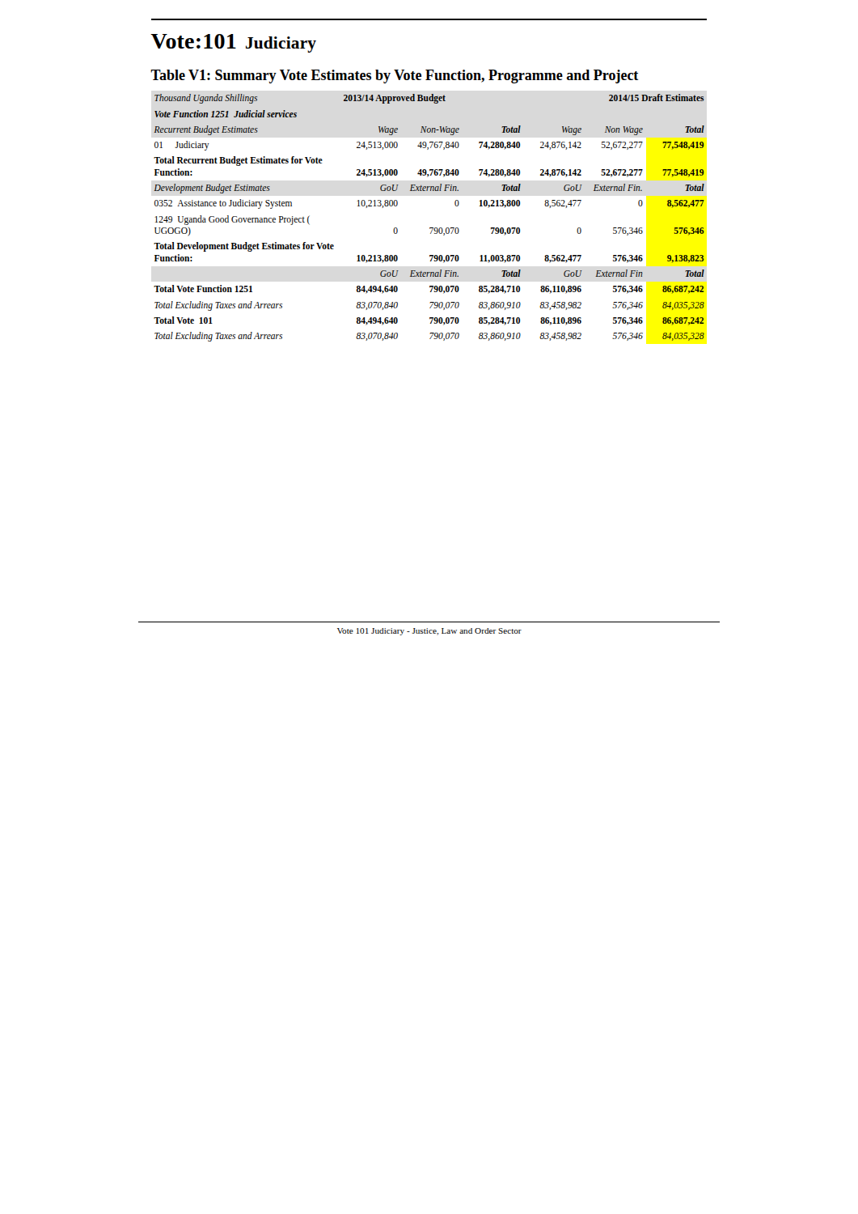Vote:101 Judiciary
Table V1: Summary Vote Estimates by Vote Function, Programme and Project
| Thousand Uganda Shillings | 2013/14 Approved Budget | 2014/15 Draft Estimates |
| Vote Function 1251 Judicial services |
| Recurrent Budget Estimates | Wage | Non-Wage | Total | Wage | Non Wage | Total |
| 01 Judiciary | 24,513,000 | 49,767,840 | 74,280,840 | 24,876,142 | 52,672,277 | 77,548,419 |
| Total Recurrent Budget Estimates for Vote Function: | 24,513,000 | 49,767,840 | 74,280,840 | 24,876,142 | 52,672,277 | 77,548,419 |
| Development Budget Estimates | GoU | External Fin. | Total | GoU | External Fin. | Total |
| 0352 Assistance to Judiciary System | 10,213,800 | 0 | 10,213,800 | 8,562,477 | 0 | 8,562,477 |
| 1249 Uganda Good Governance Project ( UGOGO) | 0 | 790,070 | 790,070 | 0 | 576,346 | 576,346 |
| Total Development Budget Estimates for Vote Function: | 10,213,800 | 790,070 | 11,003,870 | 8,562,477 | 576,346 | 9,138,823 |
| | GoU | External Fin. | Total | GoU | External Fin | Total |
| Total Vote Function 1251 | 84,494,640 | 790,070 | 85,284,710 | 86,110,896 | 576,346 | 86,687,242 |
| Total Excluding Taxes and Arrears | 83,070,840 | 790,070 | 83,860,910 | 83,458,982 | 576,346 | 84,035,328 |
| Total Vote 101 | 84,494,640 | 790,070 | 85,284,710 | 86,110,896 | 576,346 | 86,687,242 |
| Total Excluding Taxes and Arrears | 83,070,840 | 790,070 | 83,860,910 | 83,458,982 | 576,346 | 84,035,328 |
Vote 101 Judiciary - Justice, Law and Order Sector